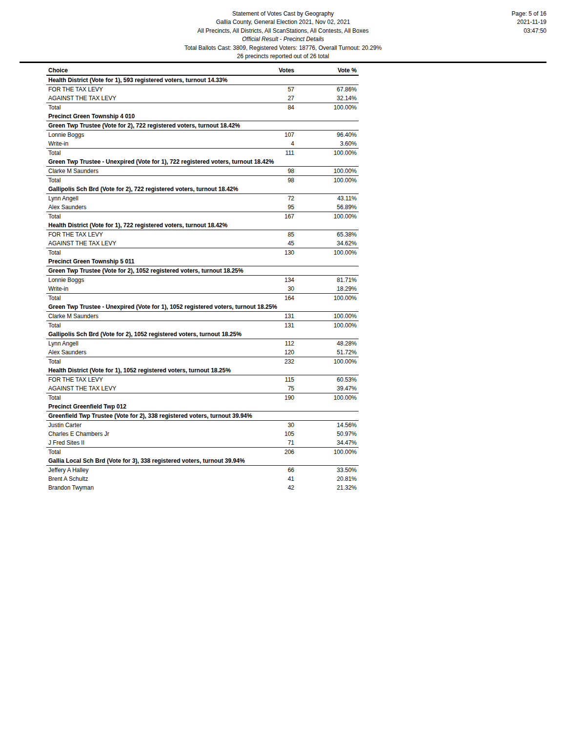Page: 5 of 16
2021-11-19
03:47:50
Statement of Votes Cast by Geography
Gallia County, General Election 2021, Nov 02, 2021
All Precincts, All Districts, All ScanStations, All Contests, All Boxes
Official Result - Precinct Details
Total Ballots Cast: 3809, Registered Voters: 18776, Overall Turnout: 20.29%
26 precincts reported out of 26 total
| Choice | Votes | Vote % |
| --- | --- | --- |
| Health District (Vote for 1), 593 registered voters, turnout 14.33% |
| FOR THE TAX LEVY | 57 | 67.86% |
| AGAINST THE TAX LEVY | 27 | 32.14% |
| Total | 84 | 100.00% |
| Precinct Green Township 4 010 |
| Green Twp Trustee (Vote for 2), 722 registered voters, turnout 18.42% |
| Lonnie Boggs | 107 | 96.40% |
| Write-in | 4 | 3.60% |
| Total | 111 | 100.00% |
| Green Twp Trustee - Unexpired (Vote for 1), 722 registered voters, turnout 18.42% |
| Clarke M Saunders | 98 | 100.00% |
| Total | 98 | 100.00% |
| Gallipolis Sch Brd (Vote for 2), 722 registered voters, turnout 18.42% |
| Lynn Angell | 72 | 43.11% |
| Alex Saunders | 95 | 56.89% |
| Total | 167 | 100.00% |
| Health District (Vote for 1), 722 registered voters, turnout 18.42% |
| FOR THE TAX LEVY | 85 | 65.38% |
| AGAINST THE TAX LEVY | 45 | 34.62% |
| Total | 130 | 100.00% |
| Precinct Green Township 5 011 |
| Green Twp Trustee (Vote for 2), 1052 registered voters, turnout 18.25% |
| Lonnie Boggs | 134 | 81.71% |
| Write-in | 30 | 18.29% |
| Total | 164 | 100.00% |
| Green Twp Trustee - Unexpired (Vote for 1), 1052 registered voters, turnout 18.25% |
| Clarke M Saunders | 131 | 100.00% |
| Total | 131 | 100.00% |
| Gallipolis Sch Brd (Vote for 2), 1052 registered voters, turnout 18.25% |
| Lynn Angell | 112 | 48.28% |
| Alex Saunders | 120 | 51.72% |
| Total | 232 | 100.00% |
| Health District (Vote for 1), 1052 registered voters, turnout 18.25% |
| FOR THE TAX LEVY | 115 | 60.53% |
| AGAINST THE TAX LEVY | 75 | 39.47% |
| Total | 190 | 100.00% |
| Precinct Greenfield Twp 012 |
| Greenfield Twp Trustee (Vote for 2), 338 registered voters, turnout 39.94% |
| Justin Carter | 30 | 14.56% |
| Charles E Chambers Jr | 105 | 50.97% |
| J Fred Sites II | 71 | 34.47% |
| Total | 206 | 100.00% |
| Gallia Local Sch Brd (Vote for 3), 338 registered voters, turnout 39.94% |
| Jeffery A Halley | 66 | 33.50% |
| Brent A Schultz | 41 | 20.81% |
| Brandon Twyman | 42 | 21.32% |